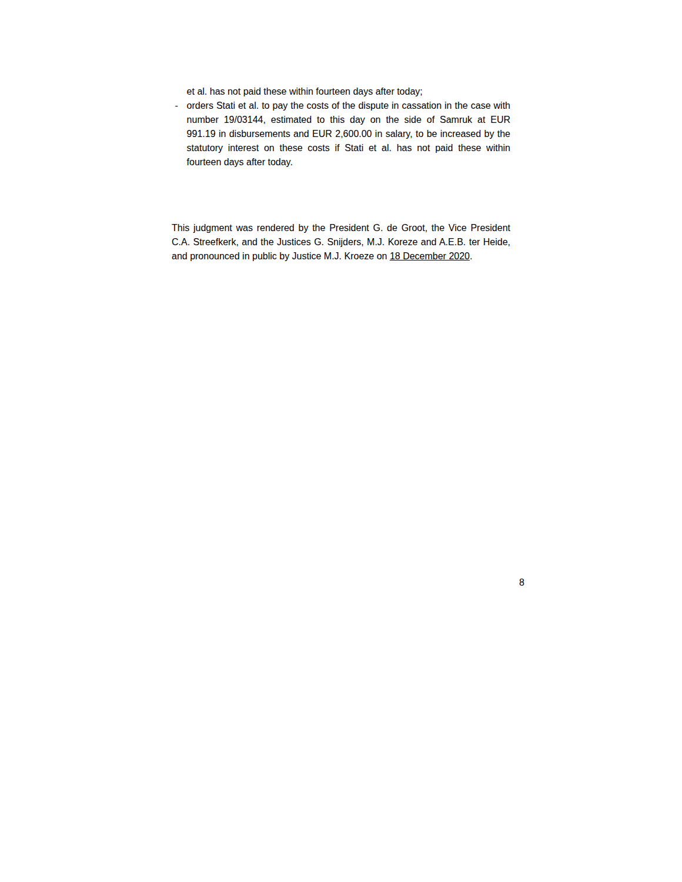et al. has not paid these within fourteen days after today;
orders Stati et al. to pay the costs of the dispute in cassation in the case with number 19/03144, estimated to this day on the side of Samruk at EUR 991.19 in disbursements and EUR 2,600.00 in salary, to be increased by the statutory interest on these costs if Stati et al. has not paid these within fourteen days after today.
This judgment was rendered by the President G. de Groot, the Vice President C.A. Streefkerk, and the Justices G. Snijders, M.J. Koreze and A.E.B. ter Heide, and pronounced in public by Justice M.J. Kroeze on 18 December 2020.
8